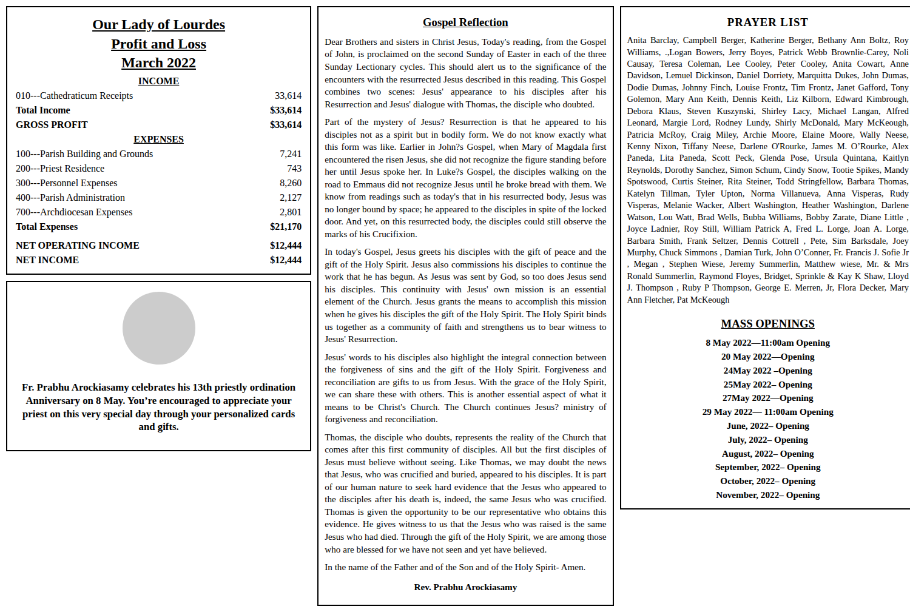Our Lady of Lourdes
Profit and Loss
March 2022
| INCOME |
| 010---Cathedraticum Receipts | 33,614 |
| Total Income | $33,614 |
| GROSS PROFIT | $33,614 |
| EXPENSES |
| 100---Parish Building and Grounds | 7,241 |
| 200---Priest Residence | 743 |
| 300---Personnel Expenses | 8,260 |
| 400---Parish Administration | 2,127 |
| 700---Archdiocesan Expenses | 2,801 |
| Total Expenses | $21,170 |
| NET OPERATING INCOME | $12,444 |
| NET INCOME | $12,444 |
Fr. Prabhu Arockiasamy celebrates his 13th priestly ordination Anniversary on 8 May. You’re encouraged to appreciate your priest on this very special day through your personalized cards and gifts.
Gospel Reflection
Dear Brothers and sisters in Christ Jesus, Today's reading, from the Gospel of John, is proclaimed on the second Sunday of Easter in each of the three Sunday Lectionary cycles. This should alert us to the significance of the encounters with the resurrected Jesus described in this reading. This Gospel combines two scenes: Jesus' appearance to his disciples after his Resurrection and Jesus' dialogue with Thomas, the disciple who doubted.
Part of the mystery of Jesus? Resurrection is that he appeared to his disciples not as a spirit but in bodily form. We do not know exactly what this form was like. Earlier in John?s Gospel, when Mary of Magdala first encountered the risen Jesus, she did not recognize the figure standing before her until Jesus spoke her. In Luke?s Gospel, the disciples walking on the road to Emmaus did not recognize Jesus until he broke bread with them. We know from readings such as today's that in his resurrected body, Jesus was no longer bound by space; he appeared to the disciples in spite of the locked door. And yet, on this resurrected body, the disciples could still observe the marks of his Crucifixion.
In today's Gospel, Jesus greets his disciples with the gift of peace and the gift of the Holy Spirit. Jesus also commissions his disciples to continue the work that he has begun. As Jesus was sent by God, so too does Jesus send his disciples. This continuity with Jesus' own mission is an essential element of the Church. Jesus grants the means to accomplish this mission when he gives his disciples the gift of the Holy Spirit. The Holy Spirit binds us together as a community of faith and strengthens us to bear witness to Jesus' Resurrection.
Jesus' words to his disciples also highlight the integral connection between the forgiveness of sins and the gift of the Holy Spirit. Forgiveness and reconciliation are gifts to us from Jesus. With the grace of the Holy Spirit, we can share these with others. This is another essential aspect of what it means to be Christ's Church. The Church continues Jesus? ministry of forgiveness and reconciliation.
Thomas, the disciple who doubts, represents the reality of the Church that comes after this first community of disciples. All but the first disciples of Jesus must believe without seeing. Like Thomas, we may doubt the news that Jesus, who was crucified and buried, appeared to his disciples. It is part of our human nature to seek hard evidence that the Jesus who appeared to the disciples after his death is, indeed, the same Jesus who was crucified. Thomas is given the opportunity to be our representative who obtains this evidence. He gives witness to us that the Jesus who was raised is the same Jesus who had died. Through the gift of the Holy Spirit, we are among those who are blessed for we have not seen and yet have believed.
In the name of the Father and of the Son and of the Holy Spirit- Amen.
Rev. Prabhu Arockiasamy
PRAYER LIST
Anita Barclay, Campbell Berger, Katherine Berger, Bethany Ann Boltz, Roy Williams, .,Logan Bowers, Jerry Boyes, Patrick Webb Brownlie-Carey, Noli Causay, Teresa Coleman, Lee Cooley, Peter Cooley, Anita Cowart, Anne Davidson, Lemuel Dickinson, Daniel Dorriety, Marquitta Dukes, John Dumas, Dodie Dumas, Johnny Finch, Louise Frontz, Tim Frontz, Janet Gafford, Tony Golemon, Mary Ann Keith, Dennis Keith, Liz Kilborn, Edward Kimbrough, Debora Klaus, Steven Kuszynski, Shirley Lacy, Michael Langan, Alfred Leonard, Margie Lord, Rodney Lundy, Shirly McDonald, Mary McKeough, Patricia McRoy, Craig Miley, Archie Moore, Elaine Moore, Wally Neese, Kenny Nixon, Tiffany Neese, Darlene O'Rourke, James M. O’Rourke, Alex Paneda, Lita Paneda, Scott Peck, Glenda Pose, Ursula Quintana, Kaitlyn Reynolds, Dorothy Sanchez, Simon Schum, Cindy Snow, Tootie Spikes, Mandy Spotswood, Curtis Steiner, Rita Steiner, Todd Stringfellow, Barbara Thomas, Katelyn Tillman, Tyler Upton, Norma Villanueva, Anna Visperas, Rudy Visperas, Melanie Wacker, Albert Washington, Heather Washington, Darlene Watson, Lou Watt, Brad Wells, Bubba Williams, Bobby Zarate, Diane Little , Joyce Ladnier, Roy Still, William Patrick A, Fred L. Lorge, Joan A. Lorge, Barbara Smith, Frank Seltzer, Dennis Cottrell , Pete, Sim Barksdale, Joey Murphy, Chuck Simmons , Damian Turk, John O’Conner, Fr. Francis J. Sofie Jr , Megan , Stephen Wiese, Jeremy Summerlin, Matthew wiese, Mr. & Mrs Ronald Summerlin, Raymond Floyes, Bridget, Sprinkle & Kay K Shaw, Lloyd J. Thompson , Ruby P Thompson, George E. Merren, Jr, Flora Decker, Mary Ann Fletcher, Pat McKeough
MASS OPENINGS
8 May 2022—11:00am Opening
20 May 2022—Opening
24May 2022 –Opening
25May 2022– Opening
27May 2022—Opening
29 May 2022— 11:00am Opening
June, 2022– Opening
July, 2022– Opening
August, 2022– Opening
September, 2022– Opening
October, 2022– Opening
November, 2022– Opening